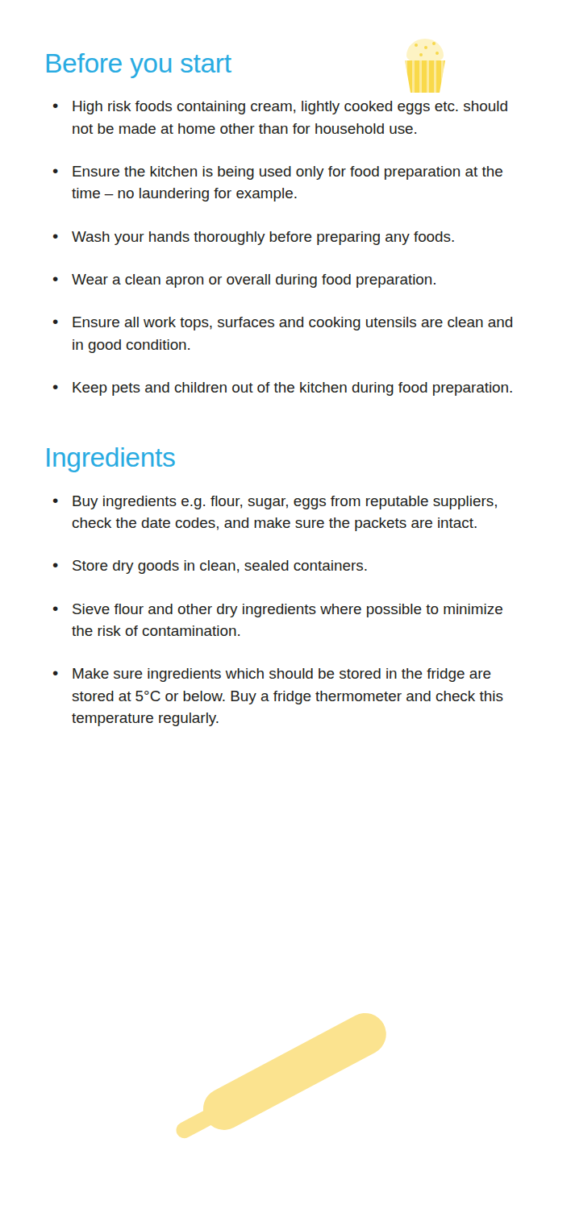Before you start
High risk foods containing cream, lightly cooked eggs etc. should not be made at home other than for household use.
Ensure the kitchen is being used only for food preparation at the time – no laundering for example.
Wash your hands thoroughly before preparing any foods.
Wear a clean apron or overall during food preparation.
Ensure all work tops, surfaces and cooking utensils are clean and in good condition.
Keep pets and children out of the kitchen during food preparation.
Ingredients
Buy ingredients e.g. flour, sugar, eggs from reputable suppliers, check the date codes, and make sure the packets are intact.
Store dry goods in clean, sealed containers.
Sieve flour and other dry ingredients where possible to minimize the risk of contamination.
Make sure ingredients which should be stored in the fridge are stored at 5°C or below. Buy a fridge thermometer and check this temperature regularly.